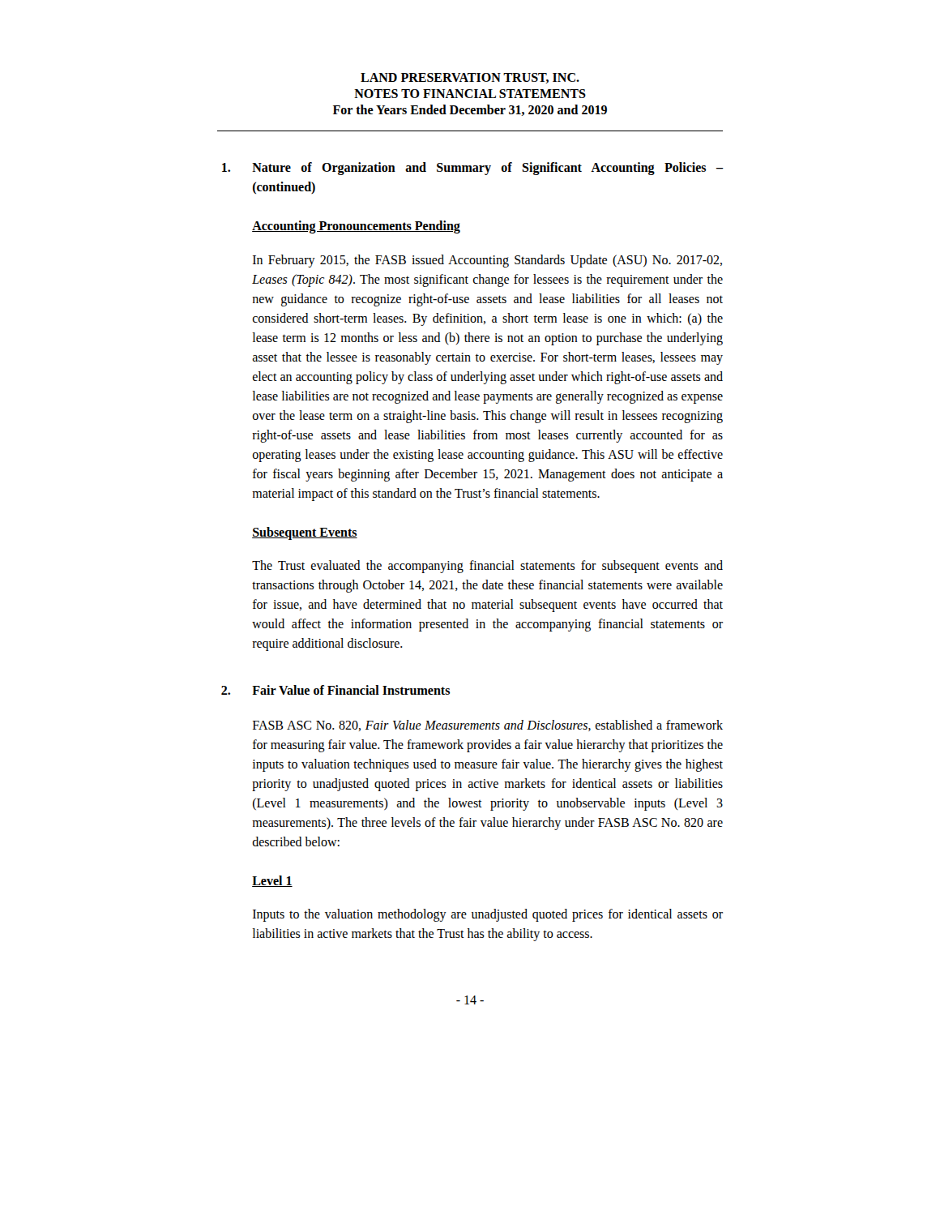LAND PRESERVATION TRUST, INC. NOTES TO FINANCIAL STATEMENTS For the Years Ended December 31, 2020 and 2019
Nature of Organization and Summary of Significant Accounting Policies – (continued)
Accounting Pronouncements Pending
In February 2015, the FASB issued Accounting Standards Update (ASU) No. 2017-02, Leases (Topic 842). The most significant change for lessees is the requirement under the new guidance to recognize right-of-use assets and lease liabilities for all leases not considered short-term leases. By definition, a short term lease is one in which: (a) the lease term is 12 months or less and (b) there is not an option to purchase the underlying asset that the lessee is reasonably certain to exercise. For short-term leases, lessees may elect an accounting policy by class of underlying asset under which right-of-use assets and lease liabilities are not recognized and lease payments are generally recognized as expense over the lease term on a straight-line basis. This change will result in lessees recognizing right-of-use assets and lease liabilities from most leases currently accounted for as operating leases under the existing lease accounting guidance. This ASU will be effective for fiscal years beginning after December 15, 2021. Management does not anticipate a material impact of this standard on the Trust’s financial statements.
Subsequent Events
The Trust evaluated the accompanying financial statements for subsequent events and transactions through October 14, 2021, the date these financial statements were available for issue, and have determined that no material subsequent events have occurred that would affect the information presented in the accompanying financial statements or require additional disclosure.
Fair Value of Financial Instruments
FASB ASC No. 820, Fair Value Measurements and Disclosures, established a framework for measuring fair value. The framework provides a fair value hierarchy that prioritizes the inputs to valuation techniques used to measure fair value. The hierarchy gives the highest priority to unadjusted quoted prices in active markets for identical assets or liabilities (Level 1 measurements) and the lowest priority to unobservable inputs (Level 3 measurements). The three levels of the fair value hierarchy under FASB ASC No. 820 are described below:
Level 1
Inputs to the valuation methodology are unadjusted quoted prices for identical assets or liabilities in active markets that the Trust has the ability to access.
- 14 -